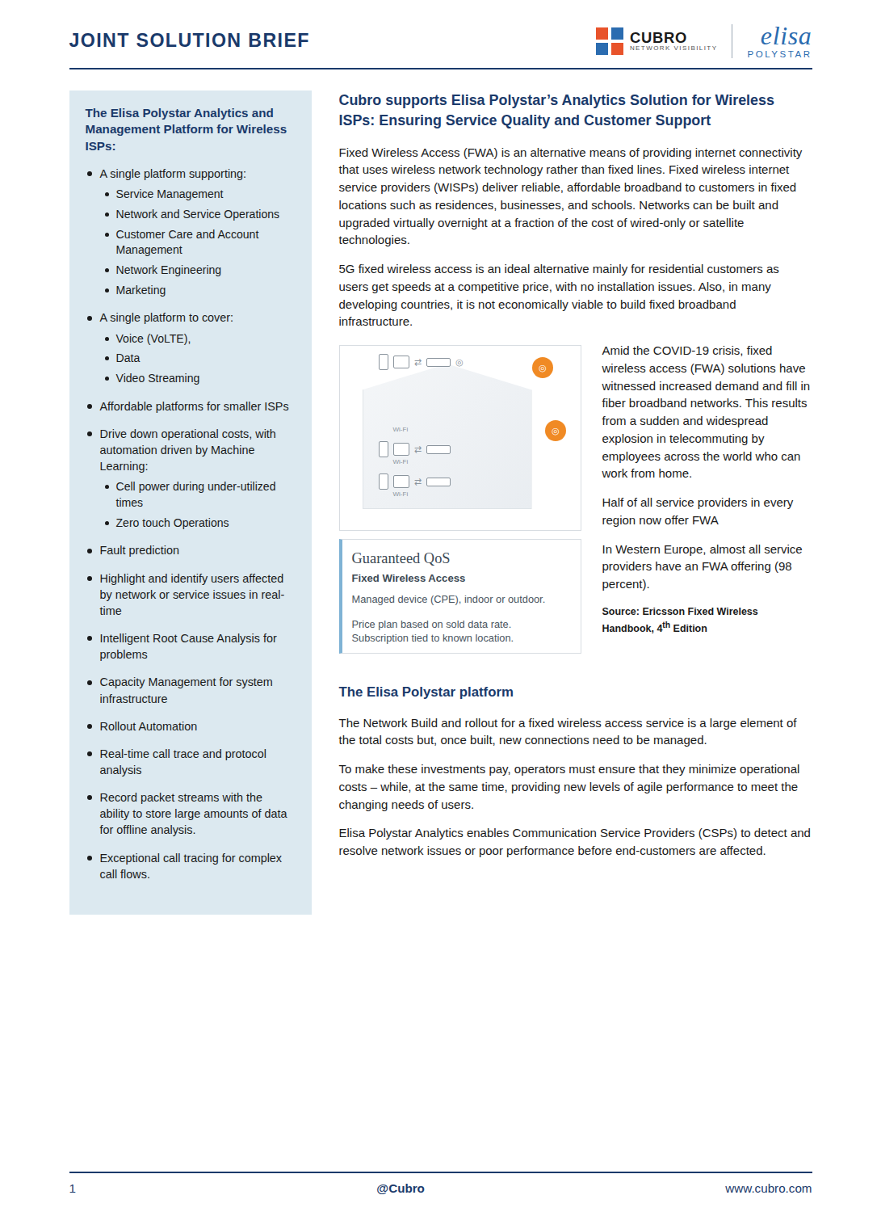Joint Solution Brief
CUBRO
Network Visibility
elisa
Polystar
The Elisa Polystar Analytics and Management Platform for Wireless ISPs:
A single platform supporting:
Service Management
Network and Service Operations
Customer Care and Account Management
Network Engineering
Marketing
A single platform to cover:
Voice (VoLTE),
Data
Video Streaming
Affordable platforms for smaller ISPs
Drive down operational costs, with automation driven by Machine Learning:
Cell power during under-utilized times
Zero touch Operations
Fault prediction
Highlight and identify users affected by network or service issues in real-time
Intelligent Root Cause Analysis for problems
Capacity Management for system infrastructure
Rollout Automation
Real-time call trace and protocol analysis
Record packet streams with the ability to store large amounts of data for offline analysis.
Exceptional call tracing for complex call flows.
Cubro supports Elisa Polystar’s Analytics Solution for Wireless ISPs: Ensuring Service Quality and Customer Support
Fixed Wireless Access (FWA) is an alternative means of providing internet connectivity that uses wireless network technology rather than fixed lines. Fixed wireless internet service providers (WISPs) deliver reliable, affordable broadband to customers in fixed locations such as residences, businesses, and schools. Networks can be built and upgraded virtually overnight at a fraction of the cost of wired-only or satellite technologies.
5G fixed wireless access is an ideal alternative mainly for residential customers as users get speeds at a competitive price, with no installation issues. Also, in many developing countries, it is not economically viable to build fixed broadband infrastructure.
⇄
⇄
⇄ ◎
Wi-Fi Wi-Fi Wi-Fi
◎
◎
Guaranteed QoS
Fixed Wireless Access
Managed device (CPE), indoor or outdoor.
Price plan based on sold data rate. Subscription tied to known location.
Amid the COVID-19 crisis, fixed wireless access (FWA) solutions have witnessed increased demand and fill in fiber broadband networks. This results from a sudden and widespread explosion in telecommuting by employees across the world who can work from home.
Half of all service providers in every region now offer FWA
In Western Europe, almost all service providers have an FWA offering (98 percent).
Source: Ericsson Fixed Wireless Handbook, 4th Edition
The Elisa Polystar platform
The Network Build and rollout for a fixed wireless access service is a large element of the total costs but, once built, new connections need to be managed.
To make these investments pay, operators must ensure that they minimize operational costs – while, at the same time, providing new levels of agile performance to meet the changing needs of users.
Elisa Polystar Analytics enables Communication Service Providers (CSPs) to detect and resolve network issues or poor performance before end-customers are affected.
1 @Cubro www.cubro.com